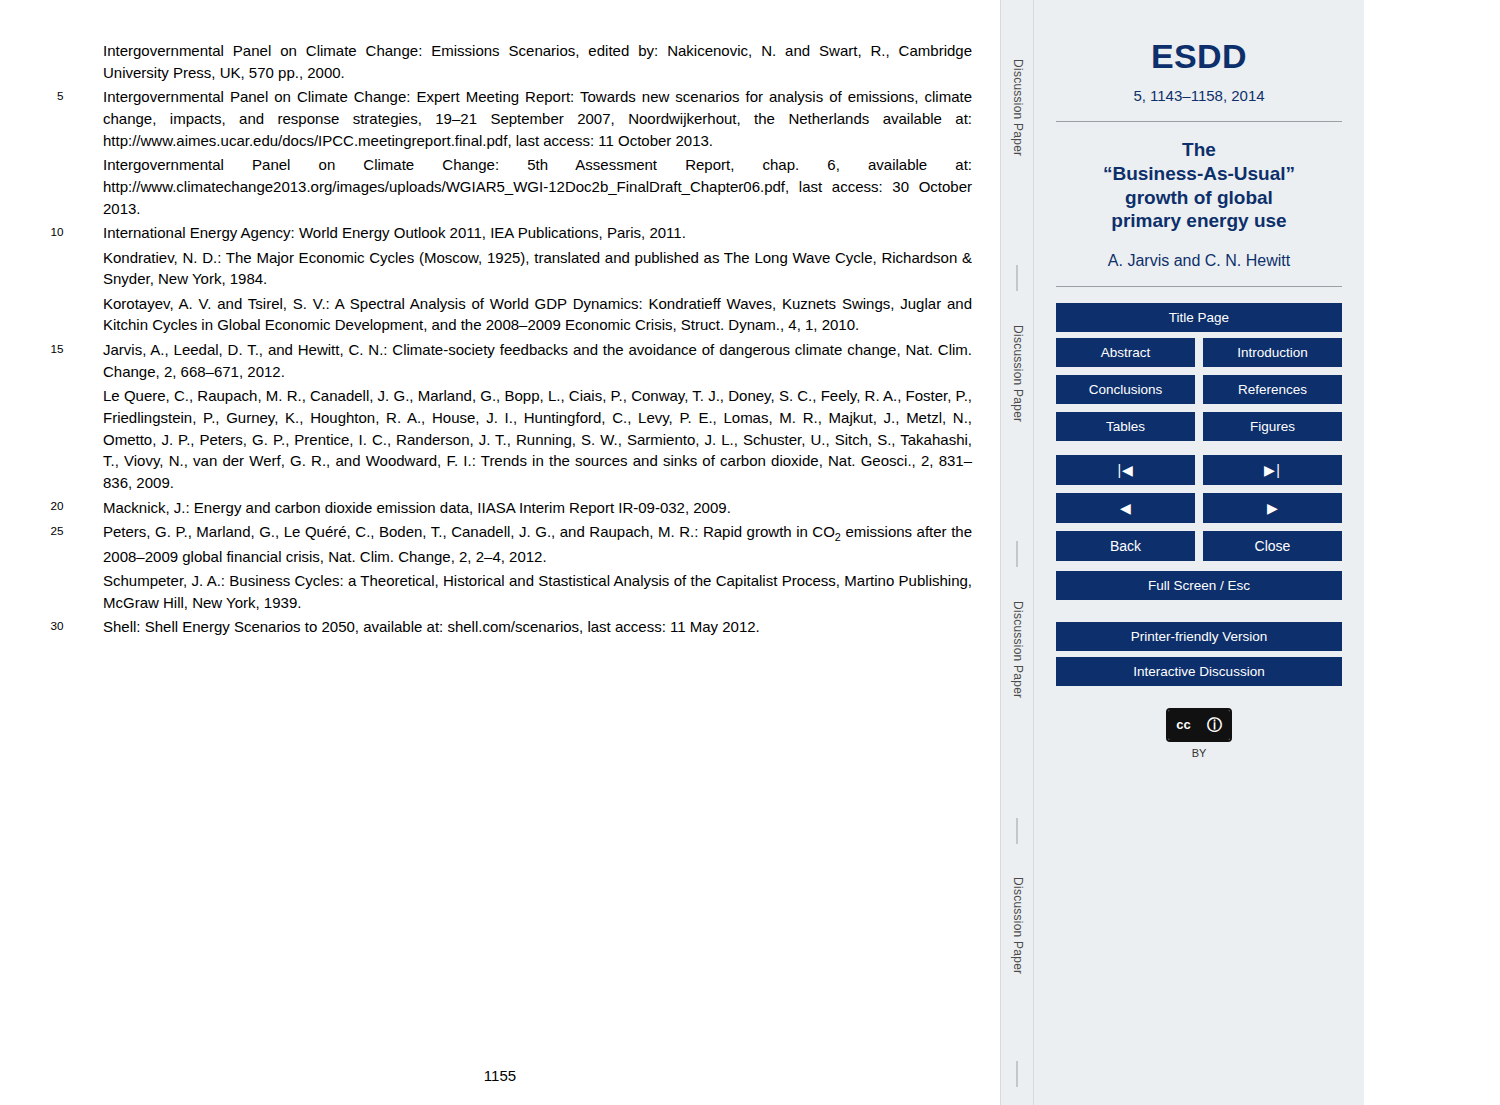Intergovernmental Panel on Climate Change: Emissions Scenarios, edited by: Nakicenovic, N. and Swart, R., Cambridge University Press, UK, 570 pp., 2000.
5
Intergovernmental Panel on Climate Change: Expert Meeting Report: Towards new scenarios for analysis of emissions, climate change, impacts, and response strategies, 19–21 September 2007, Noordwijkerhout, the Netherlands available at: http://www.aimes.ucar.edu/docs/IPCC.meetingreport.final.pdf, last access: 11 October 2013.
Intergovernmental Panel on Climate Change: 5th Assessment Report, chap. 6, available at: http://www.climatechange2013.org/images/uploads/WGIAR5_WGI-12Doc2b_FinalDraft_Chapter06.pdf, last access: 30 October 2013.
10
International Energy Agency: World Energy Outlook 2011, IEA Publications, Paris, 2011.
Kondratiev, N. D.: The Major Economic Cycles (Moscow, 1925), translated and published as The Long Wave Cycle, Richardson & Snyder, New York, 1984.
Korotayev, A. V. and Tsirel, S. V.: A Spectral Analysis of World GDP Dynamics: Kondratieff Waves, Kuznets Swings, Juglar and Kitchin Cycles in Global Economic Development, and the 2008–2009 Economic Crisis, Struct. Dynam., 4, 1, 2010.
15
Jarvis, A., Leedal, D. T., and Hewitt, C. N.: Climate-society feedbacks and the avoidance of dangerous climate change, Nat. Clim. Change, 2, 668–671, 2012.
Le Quere, C., Raupach, M. R., Canadell, J. G., Marland, G., Bopp, L., Ciais, P., Conway, T. J., Doney, S. C., Feely, R. A., Foster, P., Friedlingstein, P., Gurney, K., Houghton, R. A., House, J. I., Huntingford, C., Levy, P. E., Lomas, M. R., Majkut, J., Metzl, N., Ometto, J. P., Peters, G. P., Prentice, I. C., Randerson, J. T., Running, S. W., Sarmiento, J. L., Schuster, U., Sitch, S., Takahashi, T., Viovy, N., van der Werf, G. R., and Woodward, F. I.: Trends in the sources and sinks of carbon dioxide, Nat. Geosci., 2, 831–836, 2009.
20
Macknick, J.: Energy and carbon dioxide emission data, IIASA Interim Report IR-09-032, 2009.
25
Peters, G. P., Marland, G., Le Quéré, C., Boden, T., Canadell, J. G., and Raupach, M. R.: Rapid growth in CO2 emissions after the 2008–2009 global financial crisis, Nat. Clim. Change, 2, 2–4, 2012.
Schumpeter, J. A.: Business Cycles: a Theoretical, Historical and Stastistical Analysis of the Capitalist Process, Martino Publishing, McGraw Hill, New York, 1939.
30
Shell: Shell Energy Scenarios to 2050, available at: shell.com/scenarios, last access: 11 May 2012.
1155
Discussion Paper
Discussion Paper
Discussion Paper
Discussion Paper
ESDD
5, 1143–1158, 2014
The
“Business-As-Usual”
growth of global
primary energy use
A. Jarvis and C. N. Hewitt
Title Page
Abstract Introduction Conclusions References Tables Figures
|◀ ▶| ◀ ▶ Back Close
Full Screen / Esc
Printer-friendly Version Interactive Discussion
cc ⓘ
BY